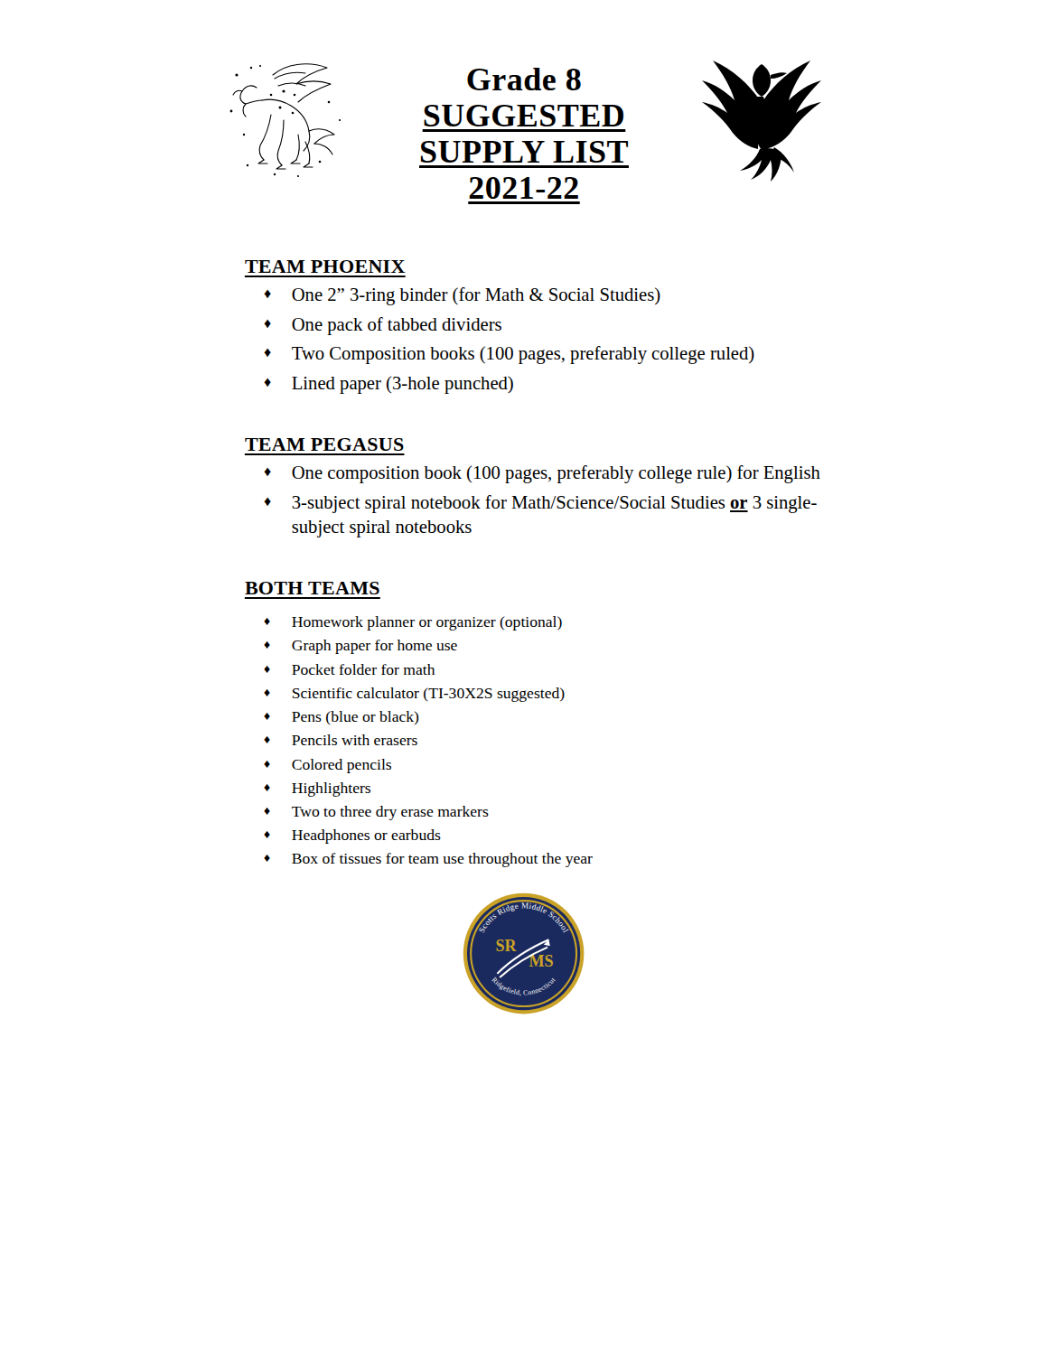Grade 8
Suggested Supply List
2021-22
Team Phoenix
One 2” 3-ring binder (for Math & Social Studies)
One pack of tabbed dividers
Two Composition books (100 pages, preferably college ruled)
Lined paper (3-hole punched)
Team Pegasus
One composition book (100 pages, preferably college rule) for English
3-subject spiral notebook for Math/Science/Social Studies or 3 single-subject spiral notebooks
Both Teams
Homework planner or organizer (optional)
Graph paper for home use
Pocket folder for math
Scientific calculator (TI-30X2S suggested)
Pens (blue or black)
Pencils with erasers
Colored pencils
Highlighters
Two to three dry erase markers
Headphones or earbuds
Box of tissues for team use throughout the year
Scotts Ridge Middle School Ridgefield, Connecticut SR MS